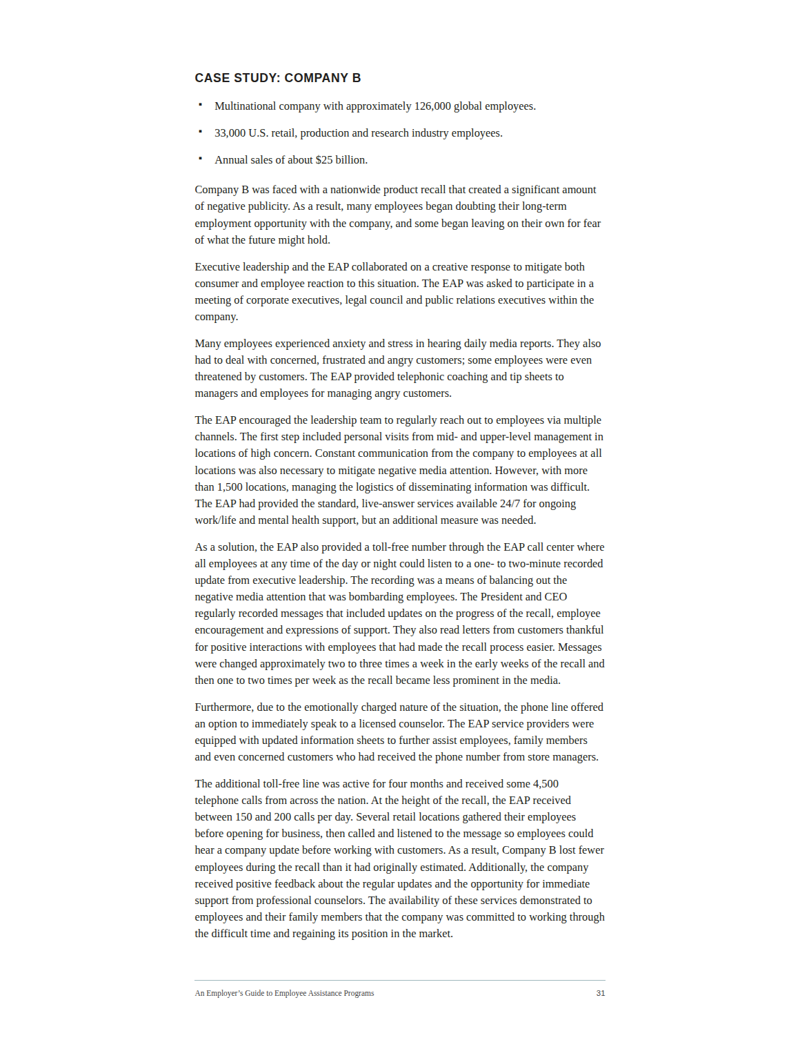CASE STUDY: COMPANY B
Multinational company with approximately 126,000 global employees.
33,000 U.S. retail, production and research industry employees.
Annual sales of about $25 billion.
Company B was faced with a nationwide product recall that created a significant amount of negative publicity. As a result, many employees began doubting their long-term employment opportunity with the company, and some began leaving on their own for fear of what the future might hold.
Executive leadership and the EAP collaborated on a creative response to mitigate both consumer and employee reaction to this situation. The EAP was asked to participate in a meeting of corporate executives, legal council and public relations executives within the company.
Many employees experienced anxiety and stress in hearing daily media reports. They also had to deal with concerned, frustrated and angry customers; some employees were even threatened by customers. The EAP provided telephonic coaching and tip sheets to managers and employees for managing angry customers.
The EAP encouraged the leadership team to regularly reach out to employees via multiple channels. The first step included personal visits from mid- and upper-level management in locations of high concern. Constant communication from the company to employees at all locations was also necessary to mitigate negative media attention. However, with more than 1,500 locations, managing the logistics of disseminating information was difficult. The EAP had provided the standard, live-answer services available 24/7 for ongoing work/life and mental health support, but an additional measure was needed.
As a solution, the EAP also provided a toll-free number through the EAP call center where all employees at any time of the day or night could listen to a one- to two-minute recorded update from executive leadership. The recording was a means of balancing out the negative media attention that was bombarding employees. The President and CEO regularly recorded messages that included updates on the progress of the recall, employee encouragement and expressions of support. They also read letters from customers thankful for positive interactions with employees that had made the recall process easier. Messages were changed approximately two to three times a week in the early weeks of the recall and then one to two times per week as the recall became less prominent in the media.
Furthermore, due to the emotionally charged nature of the situation, the phone line offered an option to immediately speak to a licensed counselor. The EAP service providers were equipped with updated information sheets to further assist employees, family members and even concerned customers who had received the phone number from store managers.
The additional toll-free line was active for four months and received some 4,500 telephone calls from across the nation. At the height of the recall, the EAP received between 150 and 200 calls per day. Several retail locations gathered their employees before opening for business, then called and listened to the message so employees could hear a company update before working with customers. As a result, Company B lost fewer employees during the recall than it had originally estimated. Additionally, the company received positive feedback about the regular updates and the opportunity for immediate support from professional counselors. The availability of these services demonstrated to employees and their family members that the company was committed to working through the difficult time and regaining its position in the market.
An Employer’s Guide to Employee Assistance Programs 31